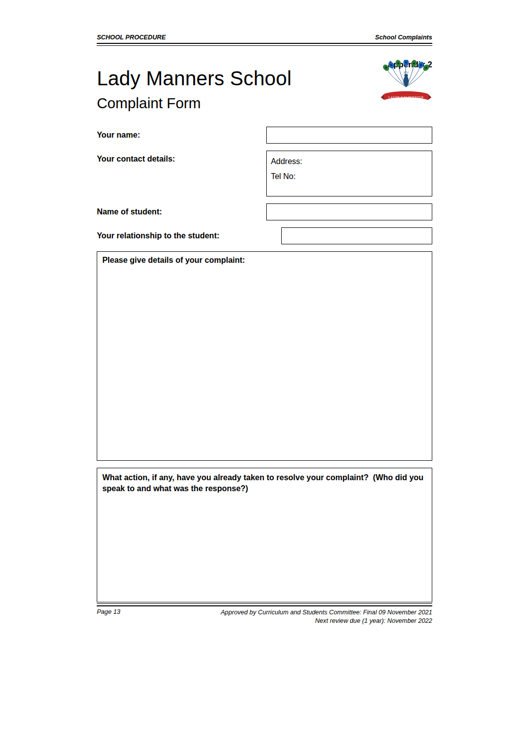SCHOOL PROCEDURE School Complaints
Appendix 2
LAUDE Y PARVENTUR
Lady Manners School
Complaint Form
Your name:
Your contact details:
Address:
Tel No:
Name of student:
Your relationship to the student:
Please give details of your complaint:
What action, if any, have you already taken to resolve your complaint? (Who did you speak to and what was the response?)
Page 13
Approved by Curriculum and Students Committee: Final 09 November 2021
Next review due (1 year): November 2022